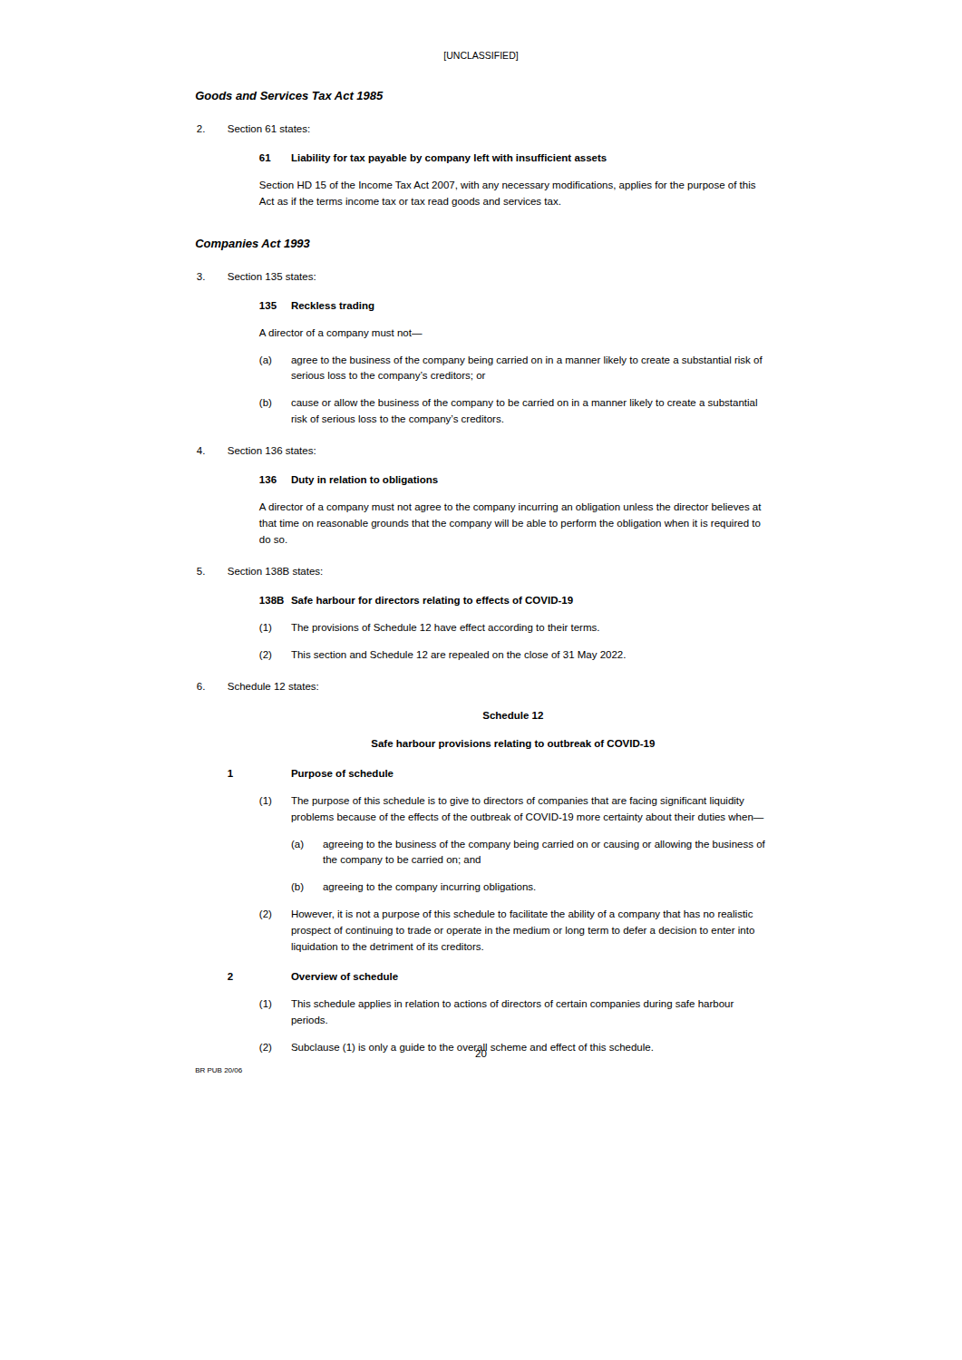[UNCLASSIFIED]
Goods and Services Tax Act 1985
2.
Section 61 states:
61 Liability for tax payable by company left with insufficient assets
Section HD 15 of the Income Tax Act 2007, with any necessary modifications, applies for the purpose of this Act as if the terms income tax or tax read goods and services tax.
Companies Act 1993
3.
Section 135 states:
135 Reckless trading
A director of a company must not—
(a)
agree to the business of the company being carried on in a manner likely to create a substantial risk of serious loss to the company’s creditors; or
(b)
cause or allow the business of the company to be carried on in a manner likely to create a substantial risk of serious loss to the company’s creditors.
4.
Section 136 states:
136 Duty in relation to obligations
A director of a company must not agree to the company incurring an obligation unless the director believes at that time on reasonable grounds that the company will be able to perform the obligation when it is required to do so.
5.
Section 138B states:
138BSafe harbour for directors relating to effects of COVID-19
(1)
The provisions of Schedule 12 have effect according to their terms.
(2)
This section and Schedule 12 are repealed on the close of 31 May 2022.
6.
Schedule 12 states:
Schedule 12
Safe harbour provisions relating to outbreak of COVID-19
1 Purpose of schedule
(1)
The purpose of this schedule is to give to directors of companies that are facing significant liquidity problems because of the effects of the outbreak of COVID-19 more certainty about their duties when—
(a)
agreeing to the business of the company being carried on or causing or allowing the business of the company to be carried on; and
(b)
agreeing to the company incurring obligations.
(2)
However, it is not a purpose of this schedule to facilitate the ability of a company that has no realistic prospect of continuing to trade or operate in the medium or long term to defer a decision to enter into liquidation to the detriment of its creditors.
2 Overview of schedule
(1)
This schedule applies in relation to actions of directors of certain companies during safe harbour periods.
(2)
Subclause (1) is only a guide to the overall scheme and effect of this schedule.
20
BR PUB 20/06